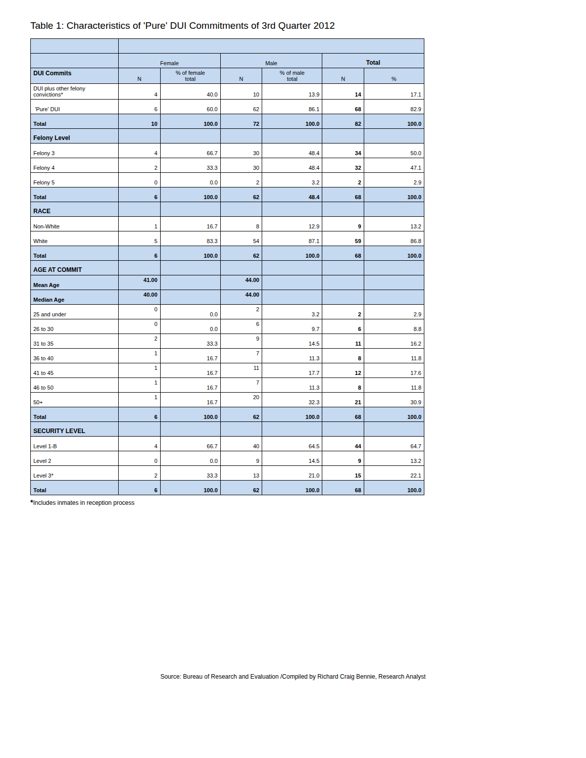Table 1: Characteristics of 'Pure' DUI Commitments of 3rd Quarter 2012
| | Female | Male | Total |
| DUI Commits | N | % of female total | N | % of male total | N | % |
| DUI plus other felony convictions* | 4 | 40.0 | 10 | 13.9 | 14 | 17.1 |
| 'Pure' DUI | 6 | 60.0 | 62 | 86.1 | 68 | 82.9 |
| Total | 10 | 100.0 | 72 | 100.0 | 82 | 100.0 |
| Felony Level | | | | | | |
| Felony 3 | 4 | 66.7 | 30 | 48.4 | 34 | 50.0 |
| Felony 4 | 2 | 33.3 | 30 | 48.4 | 32 | 47.1 |
| Felony 5 | 0 | 0.0 | 2 | 3.2 | 2 | 2.9 |
| Total | 6 | 100.0 | 62 | 48.4 | 68 | 100.0 |
| RACE | | | | | | |
| Non-White | 1 | 16.7 | 8 | 12.9 | 9 | 13.2 |
| White | 5 | 83.3 | 54 | 87.1 | 59 | 86.8 |
| Total | 6 | 100.0 | 62 | 100.0 | 68 | 100.0 |
| AGE AT COMMIT | | | | | | |
| Mean Age | 41.00 | | 44.00 | | | |
| Median Age | 40.00 | | 44.00 | | | |
| 25 and under | 0 | 0.0 | 2 | 3.2 | 2 | 2.9 |
| 26 to 30 | 0 | 0.0 | 6 | 9.7 | 6 | 8.8 |
| 31 to 35 | 2 | 33.3 | 9 | 14.5 | 11 | 16.2 |
| 36 to 40 | 1 | 16.7 | 7 | 11.3 | 8 | 11.8 |
| 41 to 45 | 1 | 16.7 | 11 | 17.7 | 12 | 17.6 |
| 46 to 50 | 1 | 16.7 | 7 | 11.3 | 8 | 11.8 |
| 50+ | 1 | 16.7 | 20 | 32.3 | 21 | 30.9 |
| Total | 6 | 100.0 | 62 | 100.0 | 68 | 100.0 |
| SECURITY LEVEL | | | | | | |
| Level 1-B | 4 | 66.7 | 40 | 64.5 | 44 | 64.7 |
| Level 2 | 0 | 0.0 | 9 | 14.5 | 9 | 13.2 |
| Level 3* | 2 | 33.3 | 13 | 21.0 | 15 | 22.1 |
| Total | 6 | 100.0 | 62 | 100.0 | 68 | 100.0 |
*Includes inmates in reception process
Source: Bureau of Research and Evaluation /Compiled by Richard Craig Bennie, Research Analyst